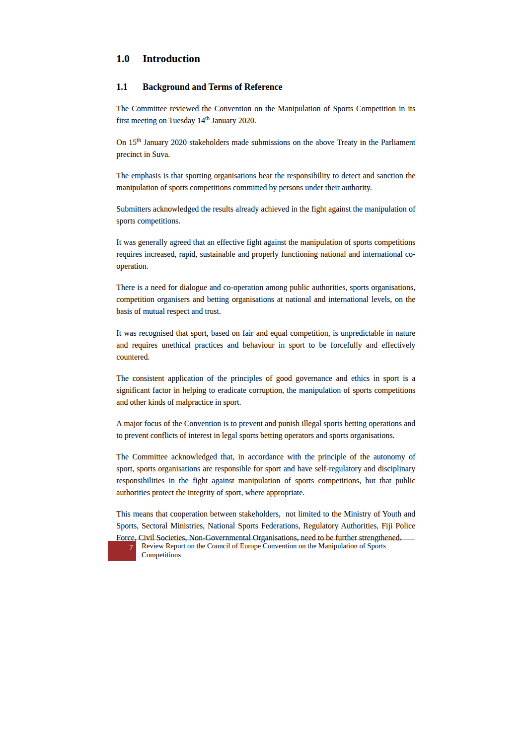1.0 Introduction
1.1 Background and Terms of Reference
The Committee reviewed the Convention on the Manipulation of Sports Competition in its first meeting on Tuesday 14th January 2020.
On 15th January 2020 stakeholders made submissions on the above Treaty in the Parliament precinct in Suva.
The emphasis is that sporting organisations bear the responsibility to detect and sanction the manipulation of sports competitions committed by persons under their authority.
Submitters acknowledged the results already achieved in the fight against the manipulation of sports competitions.
It was generally agreed that an effective fight against the manipulation of sports competitions requires increased, rapid, sustainable and properly functioning national and international co-operation.
There is a need for dialogue and co-operation among public authorities, sports organisations, competition organisers and betting organisations at national and international levels, on the basis of mutual respect and trust.
It was recognised that sport, based on fair and equal competition, is unpredictable in nature and requires unethical practices and behaviour in sport to be forcefully and effectively countered.
The consistent application of the principles of good governance and ethics in sport is a significant factor in helping to eradicate corruption, the manipulation of sports competitions and other kinds of malpractice in sport.
A major focus of the Convention is to prevent and punish illegal sports betting operations and to prevent conflicts of interest in legal sports betting operators and sports organisations.
The Committee acknowledged that, in accordance with the principle of the autonomy of sport, sports organisations are responsible for sport and have self-regulatory and disciplinary responsibilities in the fight against manipulation of sports competitions, but that public authorities protect the integrity of sport, where appropriate.
This means that cooperation between stakeholders, not limited to the Ministry of Youth and Sports, Sectoral Ministries, National Sports Federations, Regulatory Authorities, Fiji Police Force, Civil Societies, Non-Governmental Organisations, need to be further strengthened.
7
Review Report on the Council of Europe Convention on the Manipulation of Sports Competitions